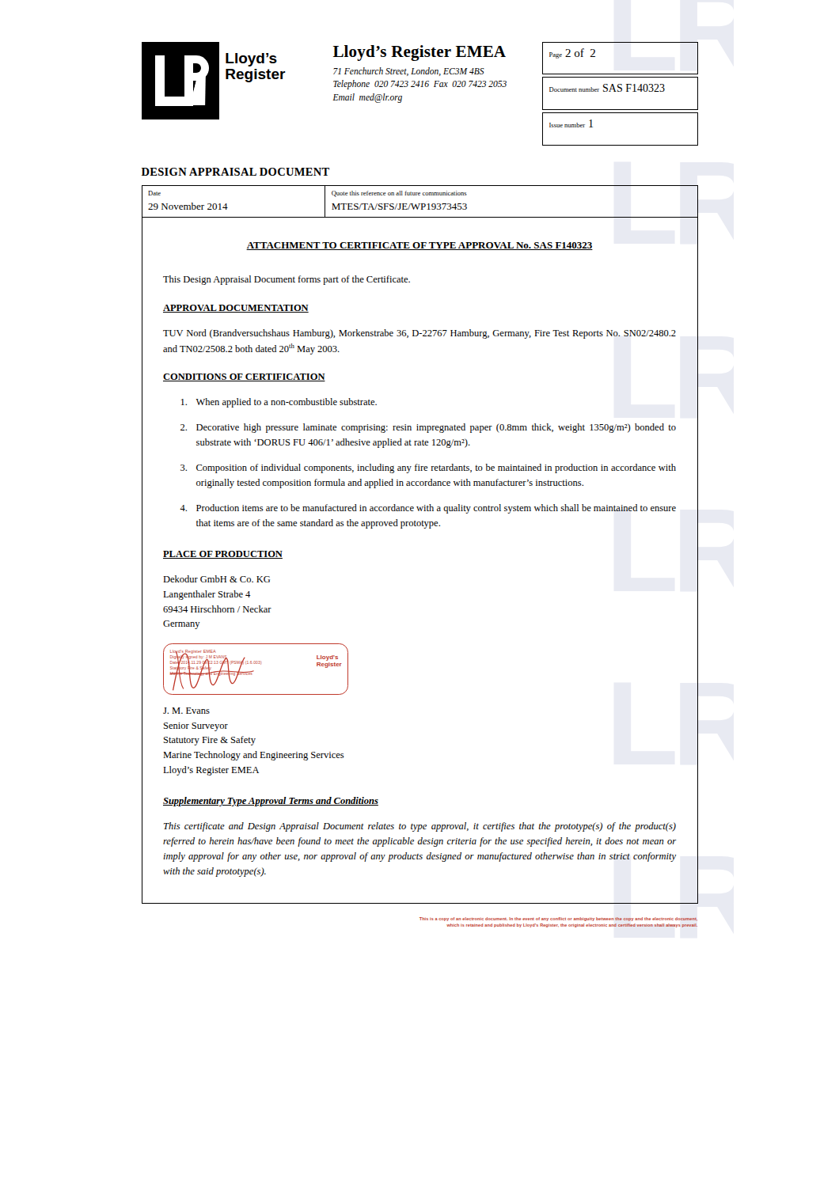LR LR LR LR LR LR
Lloyd’s
Register
Lloyd’s Register EMEA
71 Fenchurch Street, London, EC3M 4BS
Telephone 020 7423 2416 Fax 020 7423 2053
Email med@lr.org
Page 2 of 2
Document number SAS F140323
Issue number 1
DESIGN APPRAISAL DOCUMENT
| Date 29 November 2014 | Quote this reference on all future communications MTES/TA/SFS/JE/WP19373453 |
ATTACHMENT TO CERTIFICATE OF TYPE APPROVAL No. SAS F140323
This Design Appraisal Document forms part of the Certificate.
APPROVAL DOCUMENTATION
TUV Nord (Brandversuchshaus Hamburg), Morkenstrabe 36, D-22767 Hamburg, Germany, Fire Test Reports No. SN02/2480.2 and TN02/2508.2 both dated 20th May 2003.
CONDITIONS OF CERTIFICATION
When applied to a non-combustible substrate.
Decorative high pressure laminate comprising: resin impregnated paper (0.8mm thick, weight 1350g/m²) bonded to substrate with ‘DORUS FU 406/1’ adhesive applied at rate 120g/m²).
Composition of individual components, including any fire retardants, to be maintained in production in accordance with originally tested composition formula and applied in accordance with manufacturer’s instructions.
Production items are to be manufactured in accordance with a quality control system which shall be maintained to ensure that items are of the same standard as the approved prototype.
PLACE OF PRODUCTION
Dekodur GmbH & Co. KG
Langenthaler Strabe 4
69434 Hirschhorn / Neckar
Germany
Lloyd's Register EMEA
Digitally signed by: J M EVANS
Date: 2014.11.29 09:22:13 GMT (PSMA) (1.6.003)
Statutory Fire & Safety
Marine Technology and Engineering Services
Lloyd's
Register
J. M. Evans
Senior Surveyor
Statutory Fire & Safety
Marine Technology and Engineering Services
Lloyd’s Register EMEA
Supplementary Type Approval Terms and Conditions
This certificate and Design Appraisal Document relates to type approval, it certifies that the prototype(s) of the product(s) referred to herein has/have been found to meet the applicable design criteria for the use specified herein, it does not mean or imply approval for any other use, nor approval of any products designed or manufactured otherwise than in strict conformity with the said prototype(s).
This is a copy of an electronic document. In the event of any conflict or ambiguity between the copy and the electronic document,
which is retained and published by Lloyd's Register, the original electronic and certified version shall always prevail.